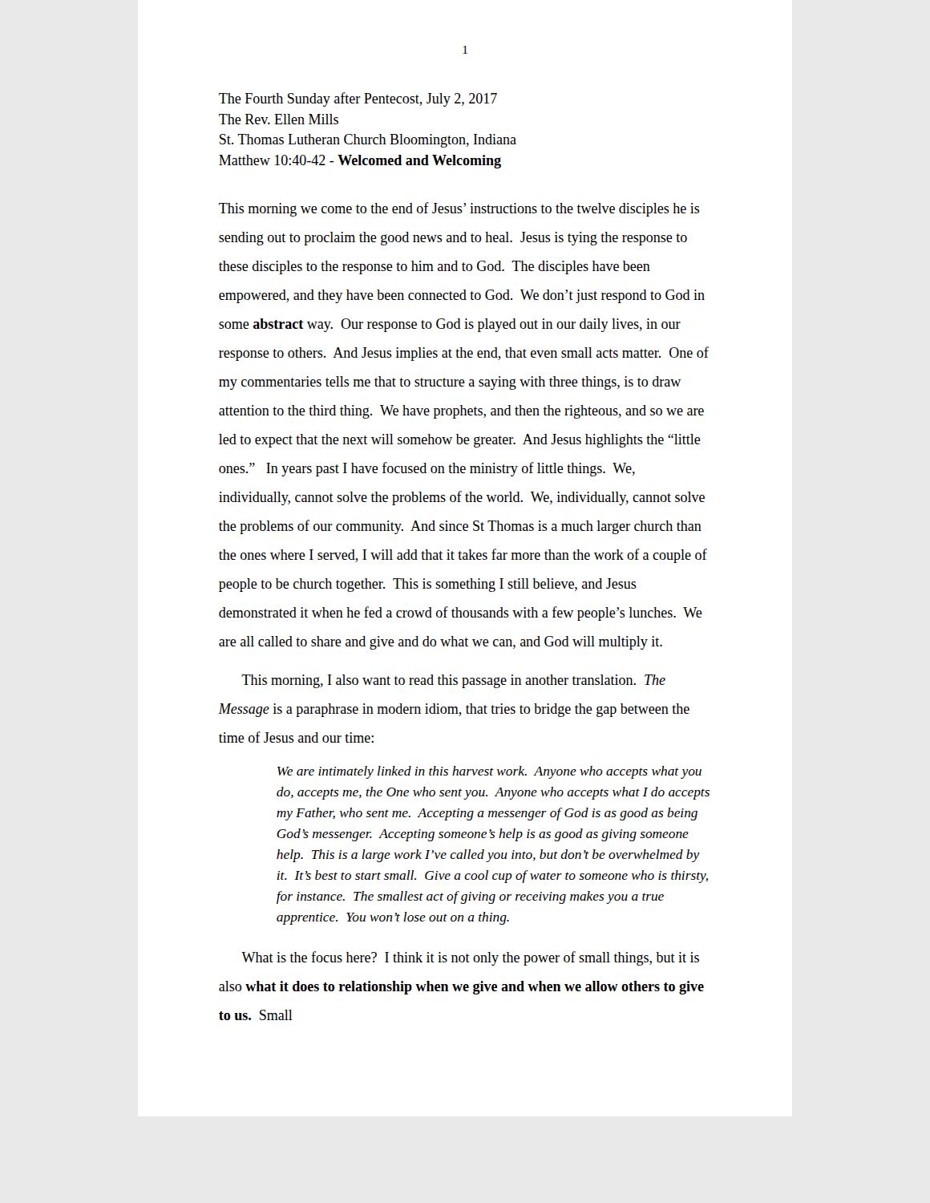1
The Fourth Sunday after Pentecost, July 2, 2017
The Rev. Ellen Mills
St. Thomas Lutheran Church Bloomington, Indiana
Matthew 10:40-42 - Welcomed and Welcoming
This morning we come to the end of Jesus’ instructions to the twelve disciples he is sending out to proclaim the good news and to heal. Jesus is tying the response to these disciples to the response to him and to God. The disciples have been empowered, and they have been connected to God. We don’t just respond to God in some abstract way. Our response to God is played out in our daily lives, in our response to others. And Jesus implies at the end, that even small acts matter. One of my commentaries tells me that to structure a saying with three things, is to draw attention to the third thing. We have prophets, and then the righteous, and so we are led to expect that the next will somehow be greater. And Jesus highlights the “little ones.” In years past I have focused on the ministry of little things. We, individually, cannot solve the problems of the world. We, individually, cannot solve the problems of our community. And since St Thomas is a much larger church than the ones where I served, I will add that it takes far more than the work of a couple of people to be church together. This is something I still believe, and Jesus demonstrated it when he fed a crowd of thousands with a few people’s lunches. We are all called to share and give and do what we can, and God will multiply it.
This morning, I also want to read this passage in another translation. The Message is a paraphrase in modern idiom, that tries to bridge the gap between the time of Jesus and our time:
We are intimately linked in this harvest work. Anyone who accepts what you do, accepts me, the One who sent you. Anyone who accepts what I do accepts my Father, who sent me. Accepting a messenger of God is as good as being God’s messenger. Accepting someone’s help is as good as giving someone help. This is a large work I’ve called you into, but don’t be overwhelmed by it. It’s best to start small. Give a cool cup of water to someone who is thirsty, for instance. The smallest act of giving or receiving makes you a true apprentice. You won’t lose out on a thing.
What is the focus here? I think it is not only the power of small things, but it is also what it does to relationship when we give and when we allow others to give to us. Small